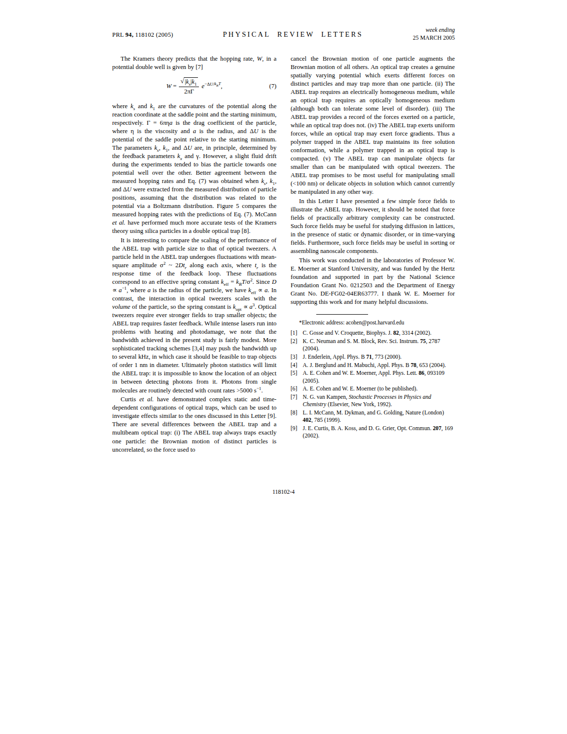PRL 94, 118102 (2005)
PHYSICAL REVIEW LETTERS
week ending
25 MARCH 2005
The Kramers theory predicts that the hopping rate, W, in a potential double well is given by [7]
W = |ks|k1 2πΓ e−ΔU/kBT, (7)
where ks and k1 are the curvatures of the potential along the reaction coordinate at the saddle point and the starting minimum, respectively. Γ = 6πηa is the drag coefficient of the particle, where η is the viscosity and a is the radius, and ΔU is the potential of the saddle point relative to the starting minimum. The parameters ks, k1, and ΔU are, in principle, determined by the feedback parameters kx and γ. However, a slight fluid drift during the experiments tended to bias the particle towards one potential well over the other. Better agreement between the measured hopping rates and Eq. (7) was obtained when ks, k1, and ΔU were extracted from the measured distribution of particle positions, assuming that the distribution was related to the potential via a Boltzmann distribution. Figure 5 compares the measured hopping rates with the predictions of Eq. (7). McCann et al. have performed much more accurate tests of the Kramers theory using silica particles in a double optical trap [8].
It is interesting to compare the scaling of the performance of the ABEL trap with particle size to that of optical tweezers. A particle held in the ABEL trap undergoes fluctuations with mean-square amplitude σ2 ~ 2Dtr along each axis, where tr is the response time of the feedback loop. These fluctuations correspond to an effective spring constant keff = kBT/σ2. Since D ∝ a−1, where a is the radius of the particle, we have keff ∝ a. In contrast, the interaction in optical tweezers scales with the volume of the particle, so the spring constant is kopt ∝ a3. Optical tweezers require ever stronger fields to trap smaller objects; the ABEL trap requires faster feedback. While intense lasers run into problems with heating and photodamage, we note that the bandwidth achieved in the present study is fairly modest. More sophisticated tracking schemes [3,4] may push the bandwidth up to several kHz, in which case it should be feasible to trap objects of order 1 nm in diameter. Ultimately photon statistics will limit the ABEL trap: it is impossible to know the location of an object in between detecting photons from it. Photons from single molecules are routinely detected with count rates >5000 s−1.
Curtis et al. have demonstrated complex static and time-dependent configurations of optical traps, which can be used to investigate effects similar to the ones discussed in this Letter [9]. There are several differences between the ABEL trap and a multibeam optical trap: (i) The ABEL trap always traps exactly one particle: the Brownian motion of distinct particles is uncorrelated, so the force used to
cancel the Brownian motion of one particle augments the Brownian motion of all others. An optical trap creates a genuine spatially varying potential which exerts different forces on distinct particles and may trap more than one particle. (ii) The ABEL trap requires an electrically homogeneous medium, while an optical trap requires an optically homogeneous medium (although both can tolerate some level of disorder). (iii) The ABEL trap provides a record of the forces exerted on a particle, while an optical trap does not. (iv) The ABEL trap exerts uniform forces, while an optical trap may exert force gradients. Thus a polymer trapped in the ABEL trap maintains its free solution conformation, while a polymer trapped in an optical trap is compacted. (v) The ABEL trap can manipulate objects far smaller than can be manipulated with optical tweezers. The ABEL trap promises to be most useful for manipulating small (<100 nm) or delicate objects in solution which cannot currently be manipulated in any other way.
In this Letter I have presented a few simple force fields to illustrate the ABEL trap. However, it should be noted that force fields of practically arbitrary complexity can be constructed. Such force fields may be useful for studying diffusion in lattices, in the presence of static or dynamic disorder, or in time-varying fields. Furthermore, such force fields may be useful in sorting or assembling nanoscale components.
This work was conducted in the laboratories of Professor W. E. Moerner at Stanford University, and was funded by the Hertz foundation and supported in part by the National Science Foundation Grant No. 0212503 and the Department of Energy Grant No. DE-FG02-04ER63777. I thank W. E. Moerner for supporting this work and for many helpful discussions.
*Electronic address: acohen@post.harvard.edu
C. Gosse and V. Croquette, Biophys. J. 82, 3314 (2002).
K. C. Neuman and S. M. Block, Rev. Sci. Instrum. 75, 2787 (2004).
J. Enderlein, Appl. Phys. B 71, 773 (2000).
A. J. Berglund and H. Mabuchi, Appl. Phys. B 78, 653 (2004).
A. E. Cohen and W. E. Moerner, Appl. Phys. Lett. 86, 093109 (2005).
A. E. Cohen and W. E. Moerner (to be published).
N. G. van Kampen, Stochastic Processes in Physics and Chemistry (Elsevier, New York, 1992).
L. I. McCann, M. Dykman, and G. Golding, Nature (London) 402, 785 (1999).
J. E. Curtis, B. A. Koss, and D. G. Grier, Opt. Commun. 207, 169 (2002).
118102-4